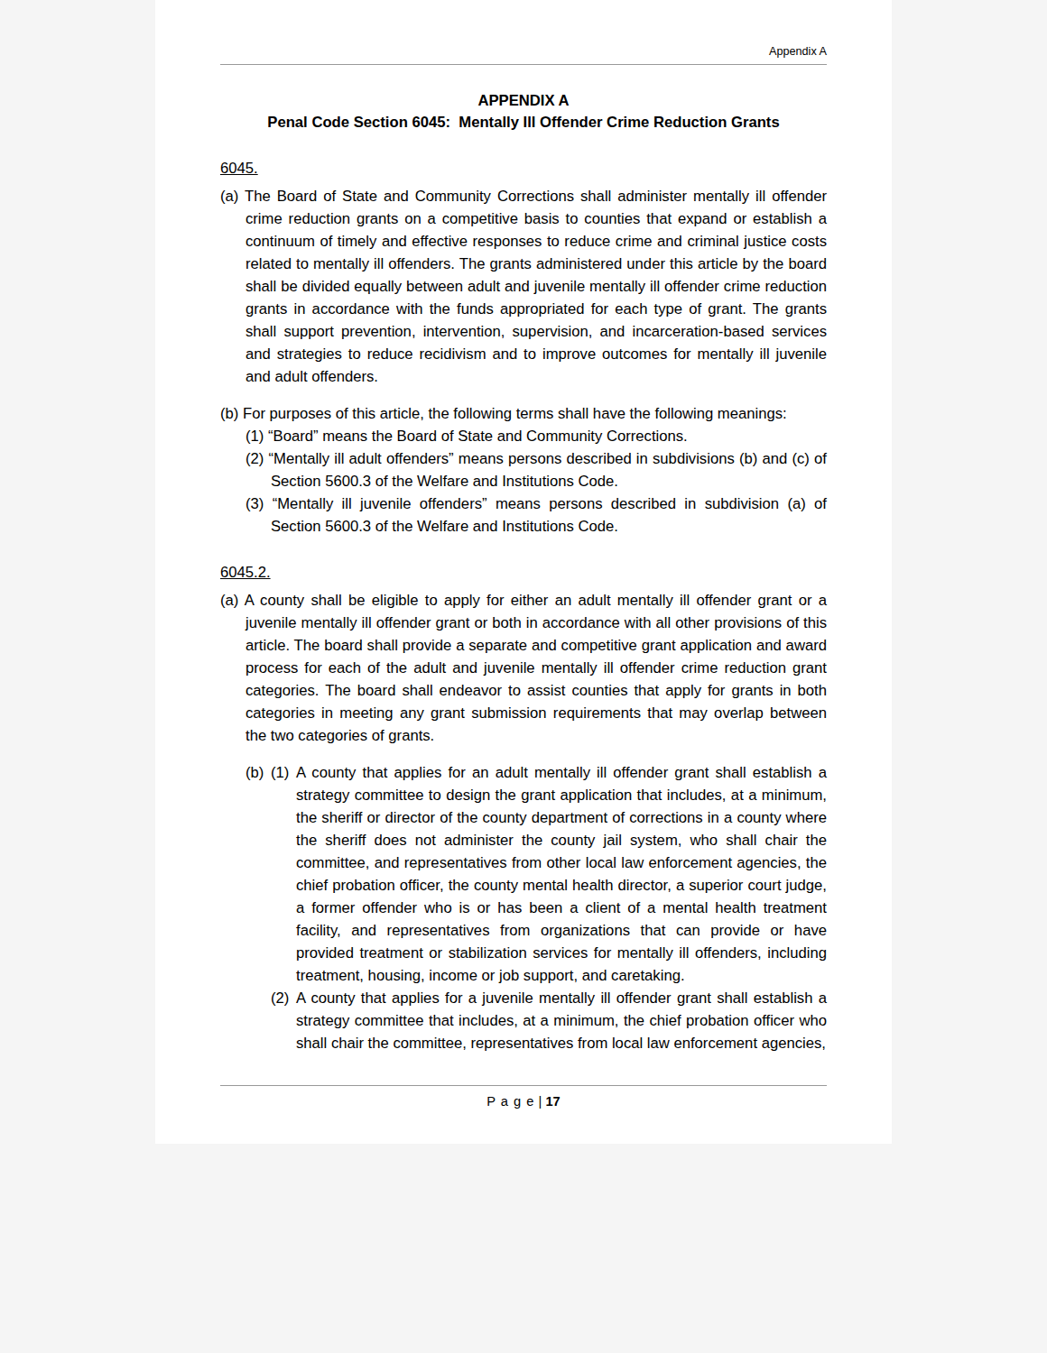Appendix A
APPENDIX A Penal Code Section 6045: Mentally Ill Offender Crime Reduction Grants
6045.
(a) The Board of State and Community Corrections shall administer mentally ill offender crime reduction grants on a competitive basis to counties that expand or establish a continuum of timely and effective responses to reduce crime and criminal justice costs related to mentally ill offenders. The grants administered under this article by the board shall be divided equally between adult and juvenile mentally ill offender crime reduction grants in accordance with the funds appropriated for each type of grant. The grants shall support prevention, intervention, supervision, and incarceration-based services and strategies to reduce recidivism and to improve outcomes for mentally ill juvenile and adult offenders.
(b) For purposes of this article, the following terms shall have the following meanings:
(1) “Board” means the Board of State and Community Corrections.
(2) “Mentally ill adult offenders” means persons described in subdivisions (b) and (c) of Section 5600.3 of the Welfare and Institutions Code.
(3) “Mentally ill juvenile offenders” means persons described in subdivision (a) of Section 5600.3 of the Welfare and Institutions Code.
6045.2.
(a) A county shall be eligible to apply for either an adult mentally ill offender grant or a juvenile mentally ill offender grant or both in accordance with all other provisions of this article. The board shall provide a separate and competitive grant application and award process for each of the adult and juvenile mentally ill offender crime reduction grant categories. The board shall endeavor to assist counties that apply for grants in both categories in meeting any grant submission requirements that may overlap between the two categories of grants.
(b)(1) A county that applies for an adult mentally ill offender grant shall establish a strategy committee to design the grant application that includes, at a minimum, the sheriff or director of the county department of corrections in a county where the sheriff does not administer the county jail system, who shall chair the committee, and representatives from other local law enforcement agencies, the chief probation officer, the county mental health director, a superior court judge, a former offender who is or has been a client of a mental health treatment facility, and representatives from organizations that can provide or have provided treatment or stabilization services for mentally ill offenders, including treatment, housing, income or job support, and caretaking.
(2) A county that applies for a juvenile mentally ill offender grant shall establish a strategy committee that includes, at a minimum, the chief probation officer who shall chair the committee, representatives from local law enforcement agencies,
P a g e | 17